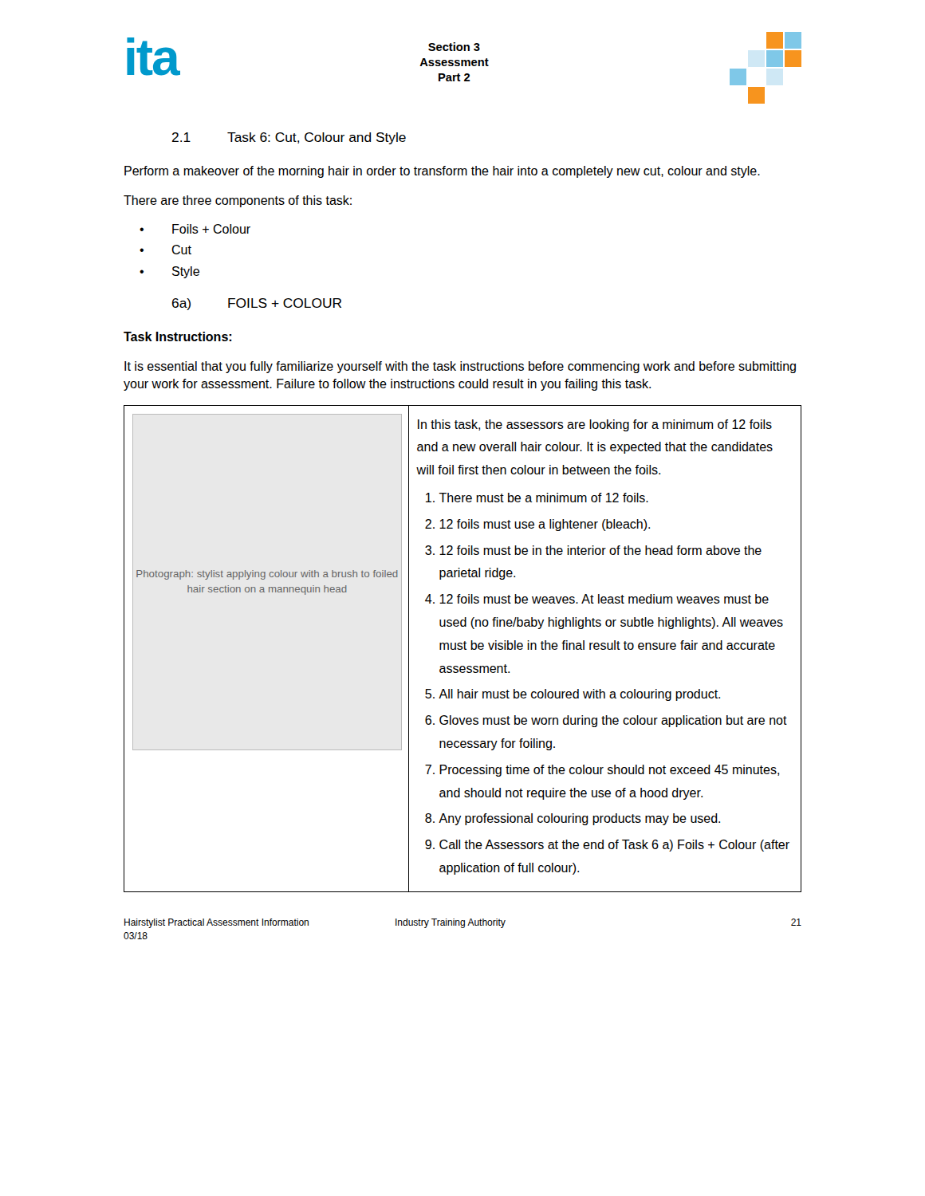ita
Section 3
Assessment
Part 2
2.1 Task 6: Cut, Colour and Style
Perform a makeover of the morning hair in order to transform the hair into a completely new cut, colour and style.
There are three components of this task:
Foils + Colour
Cut
Style
6a) FOILS + COLOUR
Task Instructions:
It is essential that you fully familiarize yourself with the task instructions before commencing work and before submitting your work for assessment. Failure to follow the instructions could result in you failing this task.
| Photograph: stylist applying colour with a brush to foiled hair section on a mannequin head | In this task, the assessors are looking for a minimum of 12 foils and a new overall hair colour. It is expected that the candidates will foil first then colour in between the foils. There must be a minimum of 12 foils. 12 foils must use a lightener (bleach). 12 foils must be in the interior of the head form above the parietal ridge. 12 foils must be weaves. At least medium weaves must be used (no fine/baby highlights or subtle highlights). All weaves must be visible in the final result to ensure fair and accurate assessment. All hair must be coloured with a colouring product. Gloves must be worn during the colour application but are not necessary for foiling. Processing time of the colour should not exceed 45 minutes, and should not require the use of a hood dryer. Any professional colouring products may be used. Call the Assessors at the end of Task 6 a) Foils + Colour (after application of full colour). |
Hairstylist Practical Assessment Information
03/18
Industry Training Authority
21